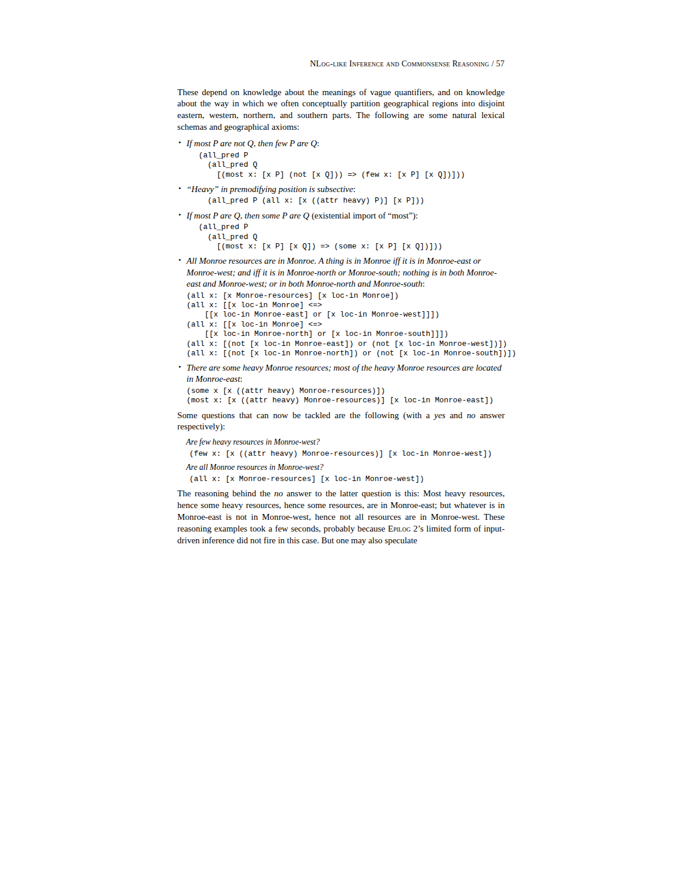NLog-like Inference and Commonsense Reasoning / 57
These depend on knowledge about the meanings of vague quantifiers, and on knowledge about the way in which we often conceptually partition geographical regions into disjoint eastern, western, northern, and southern parts. The following are some natural lexical schemas and geographical axioms:
If most P are not Q, then few P are Q:
(all_pred P
  (all_pred Q
    [(most x: [x P] (not [x Q])) => (few x: [x P] [x Q])]))
“Heavy” in premodifying position is subsective:
  (all_pred P (all x: [x ((attr heavy) P)] [x P]))
If most P are Q, then some P are Q (existential import of “most”):
(all_pred P
  (all_pred Q
    [(most x: [x P] [x Q]) => (some x: [x P] [x Q])]))
All Monroe resources are in Monroe. A thing is in Monroe iff it is in Monroe-east or Monroe-west; and iff it is in Monroe-north or Monroe-south; nothing is in both Monroe-east and Monroe-west; or in both Monroe-north and Monroe-south:
(all x: [x Monroe-resources] [x loc-in Monroe])
(all x: [[x loc-in Monroe] <=>
    [[x loc-in Monroe-east] or [x loc-in Monroe-west]]])
(all x: [[x loc-in Monroe] <=>
    [[x loc-in Monroe-north] or [x loc-in Monroe-south]]])
(all x: [(not [x loc-in Monroe-east]) or (not [x loc-in Monroe-west])])
(all x: [(not [x loc-in Monroe-north]) or (not [x loc-in Monroe-south])])
There are some heavy Monroe resources; most of the heavy Monroe resources are located in Monroe-east:
(some x [x ((attr heavy) Monroe-resources)])
(most x: [x ((attr heavy) Monroe-resources)] [x loc-in Monroe-east])
Some questions that can now be tackled are the following (with a yes and no answer respectively):
Are few heavy resources in Monroe-west?
(few x: [x ((attr heavy) Monroe-resources)] [x loc-in Monroe-west])
Are all Monroe resources in Monroe-west?
(all x: [x Monroe-resources] [x loc-in Monroe-west])
The reasoning behind the no answer to the latter question is this: Most heavy resources, hence some heavy resources, hence some resources, are in Monroe-east; but whatever is in Monroe-east is not in Monroe-west, hence not all resources are in Monroe-west. These reasoning examples took a few seconds, probably because Epilog 2’s limited form of input-driven inference did not fire in this case. But one may also speculate